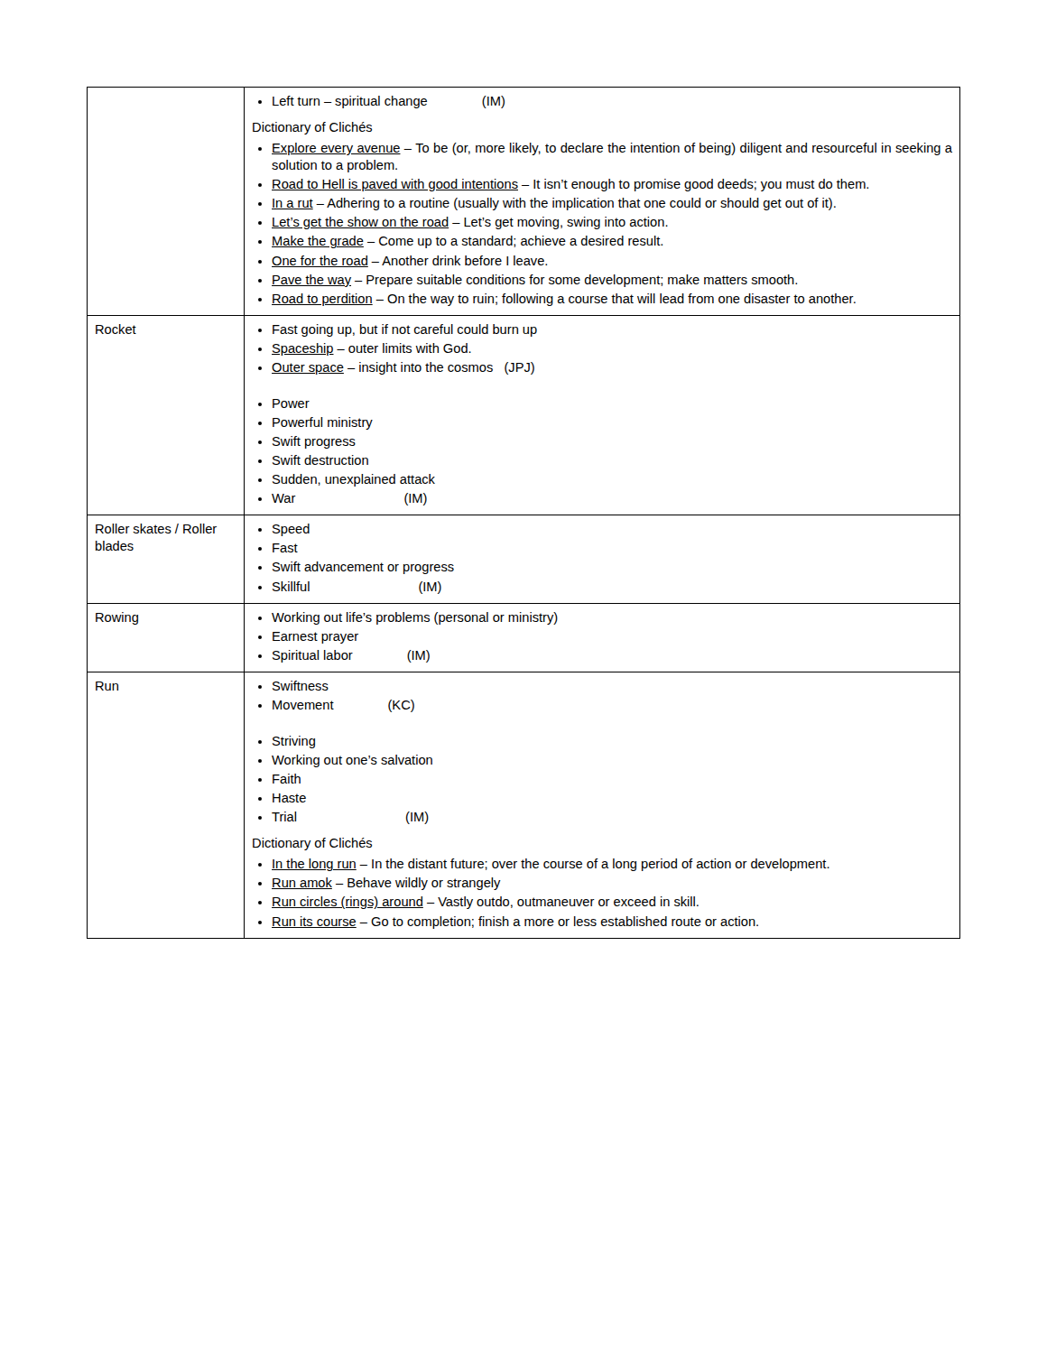| | Left turn – spiritual change (IM) Dictionary of Clichés Explore every avenue – To be (or, more likely, to declare the intention of being) diligent and resourceful in seeking a solution to a problem. Road to Hell is paved with good intentions – It isn’t enough to promise good deeds; you must do them. In a rut – Adhering to a routine (usually with the implication that one could or should get out of it). Let’s get the show on the road – Let’s get moving, swing into action. Make the grade – Come up to a standard; achieve a desired result. One for the road – Another drink before I leave. Pave the way – Prepare suitable conditions for some development; make matters smooth. Road to perdition – On the way to ruin; following a course that will lead from one disaster to another. |
| Rocket | Fast going up, but if not careful could burn up Spaceship – outer limits with God. Outer space – insight into the cosmos (JPJ) Power Powerful ministry Swift progress Swift destruction Sudden, unexplained attack War (IM) |
| Roller skates / Roller blades | Speed Fast Swift advancement or progress Skillful (IM) |
| Rowing | Working out life’s problems (personal or ministry) Earnest prayer Spiritual labor (IM) |
| Run | Swiftness Movement (KC) Striving Working out one’s salvation Faith Haste Trial (IM) Dictionary of Clichés In the long run – In the distant future; over the course of a long period of action or development. Run amok – Behave wildly or strangely Run circles (rings) around – Vastly outdo, outmaneuver or exceed in skill. Run its course – Go to completion; finish a more or less established route or action. |